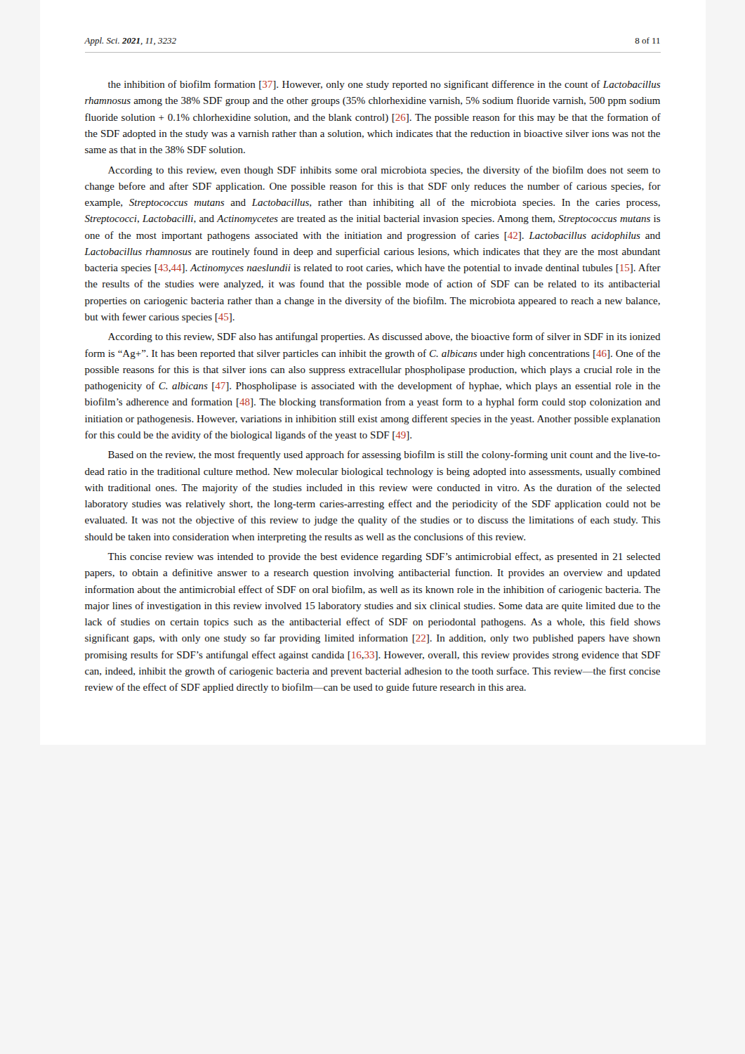Appl. Sci. 2021, 11, 3232 8 of 11
the inhibition of biofilm formation [37]. However, only one study reported no significant difference in the count of Lactobacillus rhamnosus among the 38% SDF group and the other groups (35% chlorhexidine varnish, 5% sodium fluoride varnish, 500 ppm sodium fluoride solution + 0.1% chlorhexidine solution, and the blank control) [26]. The possible reason for this may be that the formation of the SDF adopted in the study was a varnish rather than a solution, which indicates that the reduction in bioactive silver ions was not the same as that in the 38% SDF solution.
According to this review, even though SDF inhibits some oral microbiota species, the diversity of the biofilm does not seem to change before and after SDF application. One possible reason for this is that SDF only reduces the number of carious species, for example, Streptococcus mutans and Lactobacillus, rather than inhibiting all of the microbiota species. In the caries process, Streptococci, Lactobacilli, and Actinomycetes are treated as the initial bacterial invasion species. Among them, Streptococcus mutans is one of the most important pathogens associated with the initiation and progression of caries [42]. Lactobacillus acidophilus and Lactobacillus rhamnosus are routinely found in deep and superficial carious lesions, which indicates that they are the most abundant bacteria species [43,44]. Actinomyces naeslundii is related to root caries, which have the potential to invade dentinal tubules [15]. After the results of the studies were analyzed, it was found that the possible mode of action of SDF can be related to its antibacterial properties on cariogenic bacteria rather than a change in the diversity of the biofilm. The microbiota appeared to reach a new balance, but with fewer carious species [45].
According to this review, SDF also has antifungal properties. As discussed above, the bioactive form of silver in SDF in its ionized form is “Ag+”. It has been reported that silver particles can inhibit the growth of C. albicans under high concentrations [46]. One of the possible reasons for this is that silver ions can also suppress extracellular phospholipase production, which plays a crucial role in the pathogenicity of C. albicans [47]. Phospholipase is associated with the development of hyphae, which plays an essential role in the biofilm’s adherence and formation [48]. The blocking transformation from a yeast form to a hyphal form could stop colonization and initiation or pathogenesis. However, variations in inhibition still exist among different species in the yeast. Another possible explanation for this could be the avidity of the biological ligands of the yeast to SDF [49].
Based on the review, the most frequently used approach for assessing biofilm is still the colony-forming unit count and the live-to-dead ratio in the traditional culture method. New molecular biological technology is being adopted into assessments, usually combined with traditional ones. The majority of the studies included in this review were conducted in vitro. As the duration of the selected laboratory studies was relatively short, the long-term caries-arresting effect and the periodicity of the SDF application could not be evaluated. It was not the objective of this review to judge the quality of the studies or to discuss the limitations of each study. This should be taken into consideration when interpreting the results as well as the conclusions of this review.
This concise review was intended to provide the best evidence regarding SDF’s antimicrobial effect, as presented in 21 selected papers, to obtain a definitive answer to a research question involving antibacterial function. It provides an overview and updated information about the antimicrobial effect of SDF on oral biofilm, as well as its known role in the inhibition of cariogenic bacteria. The major lines of investigation in this review involved 15 laboratory studies and six clinical studies. Some data are quite limited due to the lack of studies on certain topics such as the antibacterial effect of SDF on periodontal pathogens. As a whole, this field shows significant gaps, with only one study so far providing limited information [22]. In addition, only two published papers have shown promising results for SDF’s antifungal effect against candida [16,33]. However, overall, this review provides strong evidence that SDF can, indeed, inhibit the growth of cariogenic bacteria and prevent bacterial adhesion to the tooth surface. This review—the first concise review of the effect of SDF applied directly to biofilm—can be used to guide future research in this area.